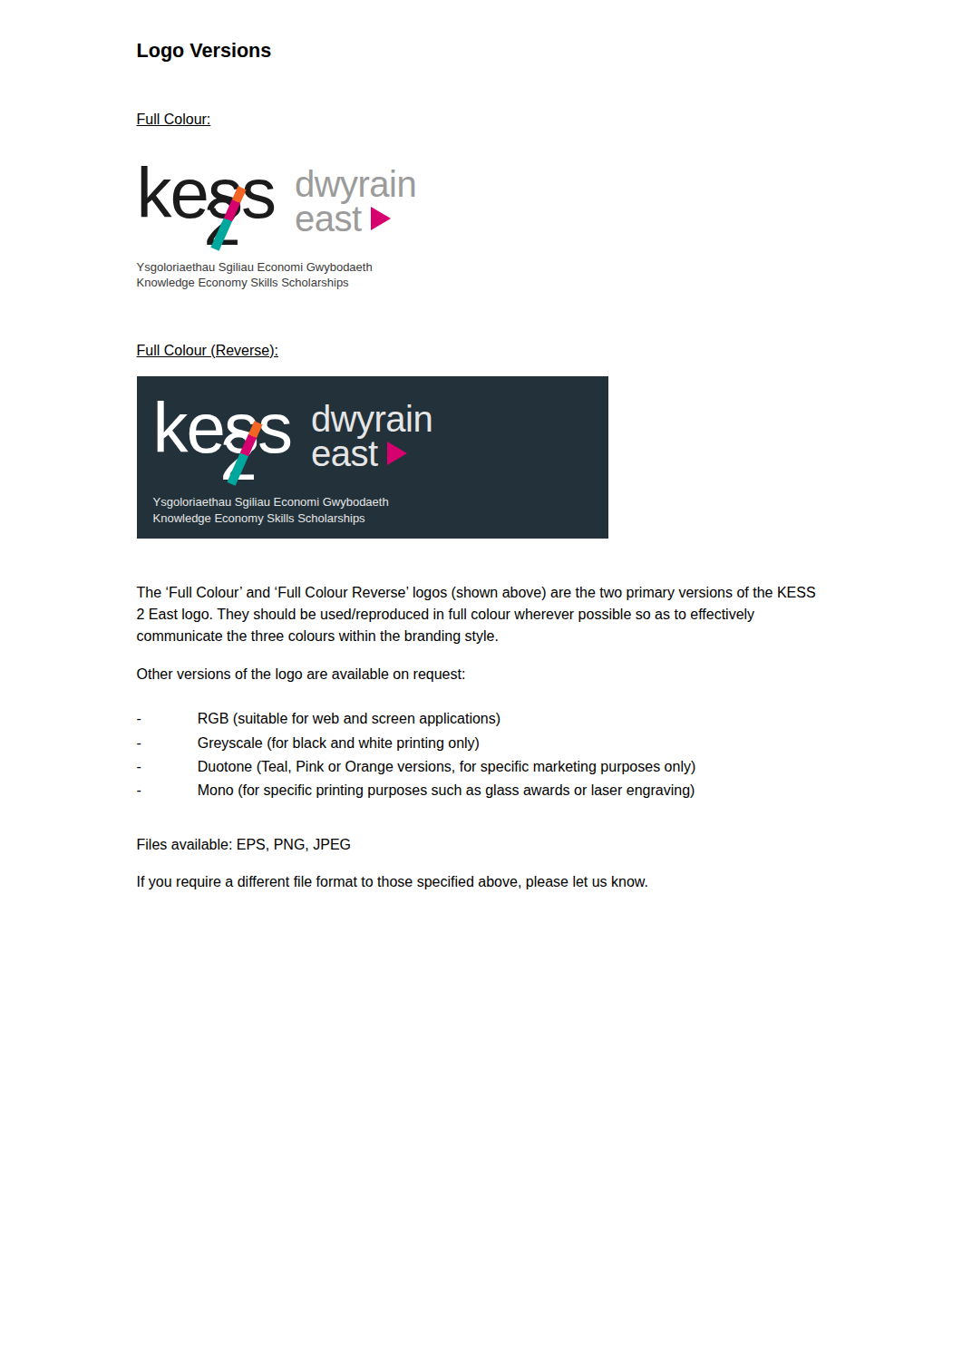Logo Versions
Full Colour:
kess2
dwyrain
east
Ysgoloriaethau Sgiliau Economi Gwybodaeth
Knowledge Economy Skills Scholarships
Full Colour (Reverse):
kess2
dwyrain
east
Ysgoloriaethau Sgiliau Economi Gwybodaeth
Knowledge Economy Skills Scholarships
The ‘Full Colour’ and ‘Full Colour Reverse’ logos (shown above) are the two primary versions of the KESS 2 East logo. They should be used/reproduced in full colour wherever possible so as to effectively communicate the three colours within the branding style.
Other versions of the logo are available on request:
RGB (suitable for web and screen applications)
Greyscale (for black and white printing only)
Duotone (Teal, Pink or Orange versions, for specific marketing purposes only)
Mono (for specific printing purposes such as glass awards or laser engraving)
Files available: EPS, PNG, JPEG
If you require a different file format to those specified above, please let us know.